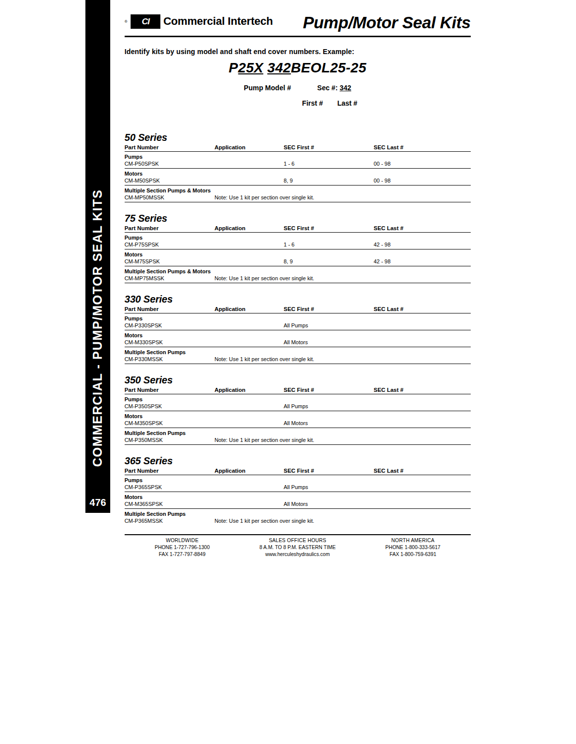COMMERCIAL - PUMP/MOTOR SEAL KITS
476
®
CI
Commercial Intertech
Pump/Motor Seal Kits
Identify kits by using model and shaft end cover numbers. Example:
P25X 342 BEOL25-25
Pump Model # Sec #: 342
First # Last #
50 Series
| Part Number | Application | SEC First # | SEC Last # |
| --- | --- | --- | --- |
| Pumps |
| CM-P50SPSK | | 1 - 6 | 00 - 98 |
| Motors |
| CM-M50SPSK | | 8, 9 | 00 - 98 |
| Multiple Section Pumps & Motors |
| CM-MP50MSSK | Note: Use 1 kit per section over single kit. |
75 Series
| Part Number | Application | SEC First # | SEC Last # |
| --- | --- | --- | --- |
| Pumps |
| CM-P75SPSK | | 1 - 6 | 42 - 98 |
| Motors |
| CM-M75SPSK | | 8, 9 | 42 - 98 |
| Multiple Section Pumps & Motors |
| CM-MP75MSSK | Note: Use 1 kit per section over single kit. |
330 Series
| Part Number | Application | SEC First # | SEC Last # |
| --- | --- | --- | --- |
| Pumps |
| CM-P330SPSK | | All Pumps | |
| Motors |
| CM-M330SPSK | | All Motors | |
| Multiple Section Pumps |
| CM-P330MSSK | Note: Use 1 kit per section over single kit. |
350 Series
| Part Number | Application | SEC First # | SEC Last # |
| --- | --- | --- | --- |
| Pumps |
| CM-P350SPSK | | All Pumps | |
| Motors |
| CM-M350SPSK | | All Motors | |
| Multiple Section Pumps |
| CM-P350MSSK | Note: Use 1 kit per section over single kit. |
365 Series
| Part Number | Application | SEC First # | SEC Last # |
| --- | --- | --- | --- |
| Pumps |
| CM-P365SPSK | | All Pumps | |
| Motors |
| CM-M365SPSK | | All Motors | |
| Multiple Section Pumps |
| CM-P365MSSK | Note: Use 1 kit per section over single kit. |
WORLDWIDE
PHONE 1-727-796-1300
FAX 1-727-797-8849
SALES OFFICE HOURS
8 A.M. TO 8 P.M. EASTERN TIME
www.herculeshydraulics.com
NORTH AMERICA
PHONE 1-800-333-5617
FAX 1-800-759-6391